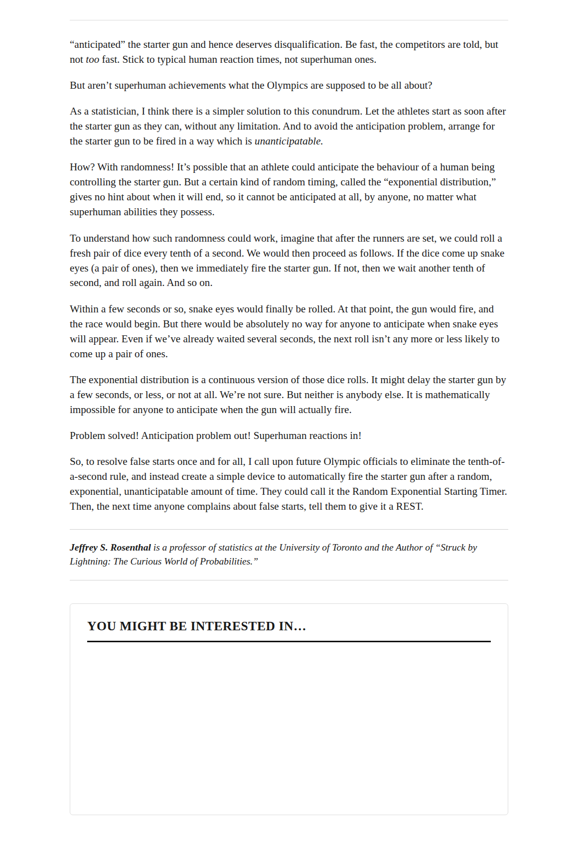“anticipated” the starter gun and hence deserves disqualification. Be fast, the competitors are told, but not too fast. Stick to typical human reaction times, not superhuman ones.
But aren’t superhuman achievements what the Olympics are supposed to be all about?
As a statistician, I think there is a simpler solution to this conundrum. Let the athletes start as soon after the starter gun as they can, without any limitation. And to avoid the anticipation problem, arrange for the starter gun to be fired in a way which is unanticipatable.
How? With randomness! It’s possible that an athlete could anticipate the behaviour of a human being controlling the starter gun. But a certain kind of random timing, called the “exponential distribution,” gives no hint about when it will end, so it cannot be anticipated at all, by anyone, no matter what superhuman abilities they possess.
To understand how such randomness could work, imagine that after the runners are set, we could roll a fresh pair of dice every tenth of a second. We would then proceed as follows. If the dice come up snake eyes (a pair of ones), then we immediately fire the starter gun. If not, then we wait another tenth of second, and roll again. And so on.
Within a few seconds or so, snake eyes would finally be rolled. At that point, the gun would fire, and the race would begin. But there would be absolutely no way for anyone to anticipate when snake eyes will appear. Even if we’ve already waited several seconds, the next roll isn’t any more or less likely to come up a pair of ones.
The exponential distribution is a continuous version of those dice rolls. It might delay the starter gun by a few seconds, or less, or not at all. We’re not sure. But neither is anybody else. It is mathematically impossible for anyone to anticipate when the gun will actually fire.
Problem solved! Anticipation problem out! Superhuman reactions in!
So, to resolve false starts once and for all, I call upon future Olympic officials to eliminate the tenth-of-a-second rule, and instead create a simple device to automatically fire the starter gun after a random, exponential, unanticipatable amount of time. They could call it the Random Exponential Starting Timer. Then, the next time anyone complains about false starts, tell them to give it a REST.
Jeffrey S. Rosenthal is a professor of statistics at the University of Toronto and the Author of “Struck by Lightning: The Curious World of Probabilities.”
You might be interested in…